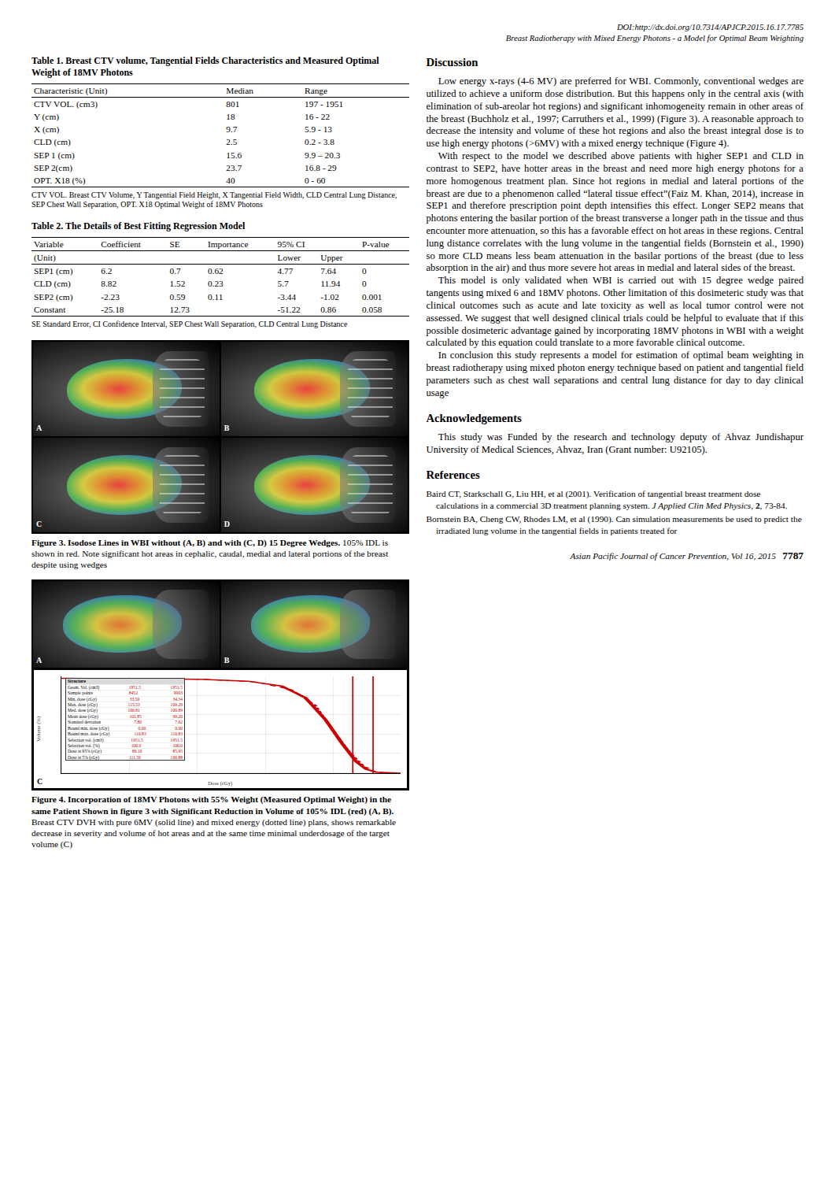DOI:http://dx.doi.org/10.7314/APJCP.2015.16.17.7785
Breast Radiotherapy with Mixed Energy Photons - a Model for Optimal Beam Weighting
Table 1. Breast CTV volume, Tangential Fields Characteristics and Measured Optimal Weight of 18MV Photons
| Characteristic (Unit) | Median | Range |
| --- | --- | --- |
| CTV VOL. (cm3) | 801 | 197 - 1951 |
| Y (cm) | 18 | 16 - 22 |
| X (cm) | 9.7 | 5.9 - 13 |
| CLD (cm) | 2.5 | 0.2 - 3.8 |
| SEP 1 (cm) | 15.6 | 9.9 – 20.3 |
| SEP 2(cm) | 23.7 | 16.8 - 29 |
| OPT. X18 (%) | 40 | 0 - 60 |
CTV VOL. Breast CTV Volume, Y Tangential Field Height, X Tangential Field Width, CLD Central Lung Distance, SEP Chest Wall Separation, OPT. X18 Optimal Weight of 18MV Photons
Table 2. The Details of Best Fitting Regression Model
| Variable | Coefficient | SE | Importance | 95% CI | P-value |
| --- | --- | --- | --- | --- | --- |
| (Unit) | | | | Lower | Upper | |
| SEP1 (cm) | 6.2 | 0.7 | 0.62 | 4.77 | 7.64 | 0 |
| CLD (cm) | 8.82 | 1.52 | 0.23 | 5.7 | 11.94 | 0 |
| SEP2 (cm) | -2.23 | 0.59 | 0.11 | -3.44 | -1.02 | 0.001 |
| Constant | -25.18 | 12.73 | | -51.22 | 0.86 | 0.058 |
SE Standard Error, CI Confidence Interval, SEP Chest Wall Separation, CLD Central Lung Distance
A
B
C
D
Figure 3. Isodose Lines in WBI without (A, B) and with (C, D) 15 Degree Wedges. 105% IDL is shown in red. Note significant hot areas in cephalic, caudal, medial and lateral portions of the breast despite using wedges
A
B
Structure
Geom. Vol. (cm3) 1951.51951.5
Sample points 84529903
Min. dose (cGy) 33.5034.34
Max. dose (cGy) 115.53109.29
Med. dose (cGy) 100.81100.89
Mean dose (cGy) 101.8599.20
Standard deviation 7.807.62
Bound min. dose (cGy) 0.000.00
Bound max. dose (cGy) 110.83110.83
Selection vol. (cm3) 1951.51951.5
Selection vol. (%) 100.0100.0
Dose at 95% (cGy) 89.1085.95
Dose at 5% (cGy) 111.50106.88
Volume (%)
Dose (cGy)
C
Figure 4. Incorporation of 18MV Photons with 55% Weight (Measured Optimal Weight) in the same Patient Shown in figure 3 with Significant Reduction in Volume of 105% IDL (red) (A, B). Breast CTV DVH with pure 6MV (solid line) and mixed energy (dotted line) plans, shows remarkable decrease in severity and volume of hot areas and at the same time minimal underdosage of the target volume (C)
Discussion
Low energy x-rays (4-6 MV) are preferred for WBI. Commonly, conventional wedges are utilized to achieve a uniform dose distribution. But this happens only in the central axis (with elimination of sub-areolar hot regions) and significant inhomogeneity remain in other areas of the breast (Buchholz et al., 1997; Carruthers et al., 1999) (Figure 3). A reasonable approach to decrease the intensity and volume of these hot regions and also the breast integral dose is to use high energy photons (>6MV) with a mixed energy technique (Figure 4).
With respect to the model we described above patients with higher SEP1 and CLD in contrast to SEP2, have hotter areas in the breast and need more high energy photons for a more homogenous treatment plan. Since hot regions in medial and lateral portions of the breast are due to a phenomenon called “lateral tissue effect”(Faiz M. Khan, 2014), increase in SEP1 and therefore prescription point depth intensifies this effect. Longer SEP2 means that photons entering the basilar portion of the breast transverse a longer path in the tissue and thus encounter more attenuation, so this has a favorable effect on hot areas in these regions. Central lung distance correlates with the lung volume in the tangential fields (Bornstein et al., 1990) so more CLD means less beam attenuation in the basilar portions of the breast (due to less absorption in the air) and thus more severe hot areas in medial and lateral sides of the breast.
This model is only validated when WBI is carried out with 15 degree wedge paired tangents using mixed 6 and 18MV photons. Other limitation of this dosimeteric study was that clinical outcomes such as acute and late toxicity as well as local tumor control were not assessed. We suggest that well designed clinical trials could be helpful to evaluate that if this possible dosimeteric advantage gained by incorporating 18MV photons in WBI with a weight calculated by this equation could translate to a more favorable clinical outcome.
In conclusion this study represents a model for estimation of optimal beam weighting in breast radiotherapy using mixed photon energy technique based on patient and tangential field parameters such as chest wall separations and central lung distance for day to day clinical usage
Acknowledgements
This study was Funded by the research and technology deputy of Ahvaz Jundishapur University of Medical Sciences, Ahvaz, Iran (Grant number: U92105).
References
Baird CT, Starkschall G, Liu HH, et al (2001). Verification of tangential breast treatment dose calculations in a commercial 3D treatment planning system. J Applied Clin Med Physics, 2, 73-84.
Bornstein BA, Cheng CW, Rhodes LM, et al (1990). Can simulation measurements be used to predict the irradiated lung volume in the tangential fields in patients treated for
Asian Pacific Journal of Cancer Prevention, Vol 16, 2015 7787